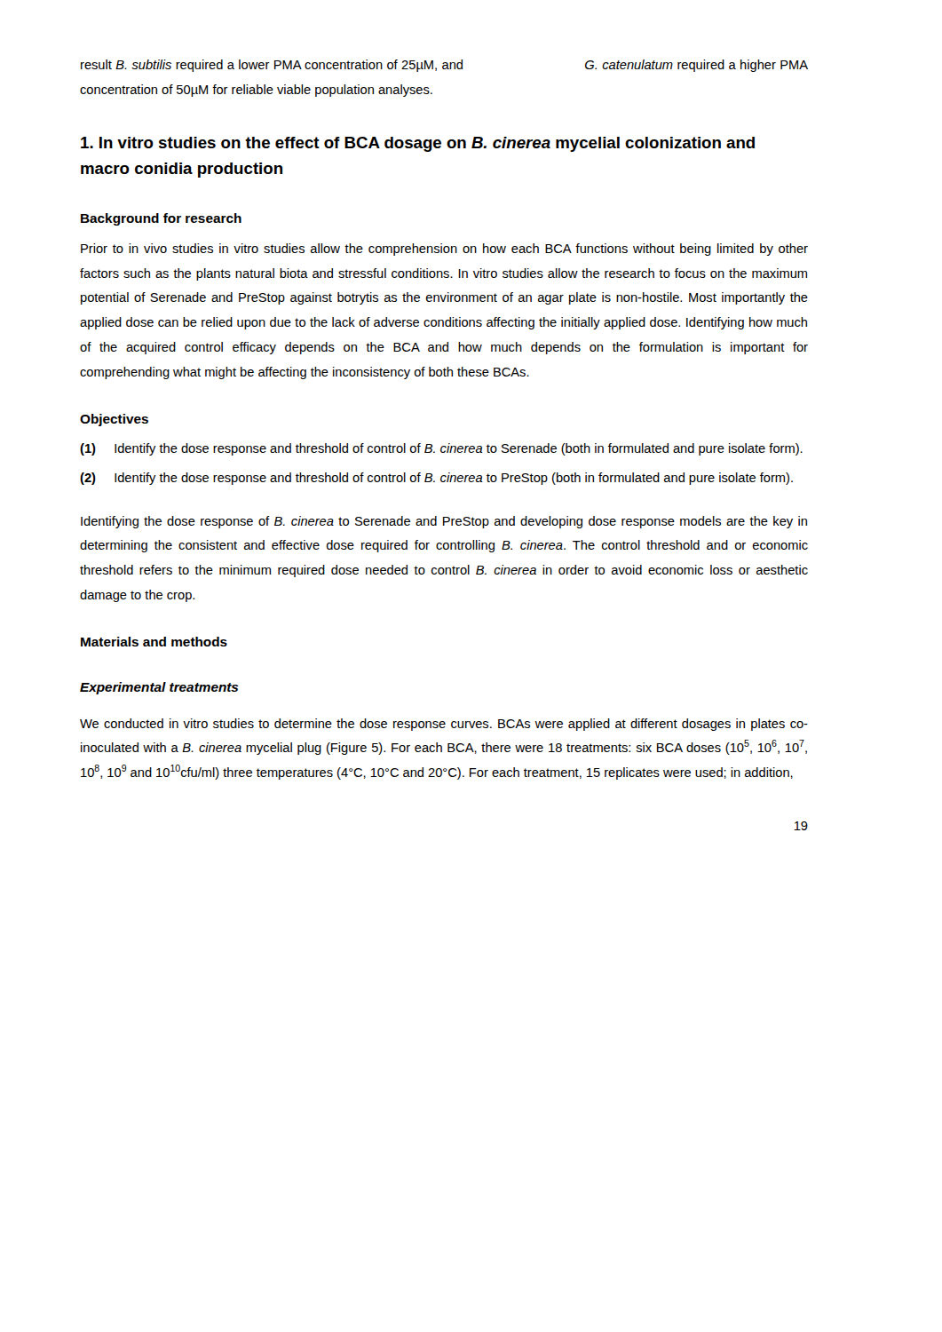result B. subtilis required a lower PMA concentration of 25µM, and G. catenulatum required a higher PMA concentration of 50µM for reliable viable population analyses.
1. In vitro studies on the effect of BCA dosage on B. cinerea mycelial colonization and macro conidia production
Background for research
Prior to in vivo studies in vitro studies allow the comprehension on how each BCA functions without being limited by other factors such as the plants natural biota and stressful conditions. In vitro studies allow the research to focus on the maximum potential of Serenade and PreStop against botrytis as the environment of an agar plate is non-hostile. Most importantly the applied dose can be relied upon due to the lack of adverse conditions affecting the initially applied dose. Identifying how much of the acquired control efficacy depends on the BCA and how much depends on the formulation is important for comprehending what might be affecting the inconsistency of both these BCAs.
Objectives
(1) Identify the dose response and threshold of control of B. cinerea to Serenade (both in formulated and pure isolate form).
(2) Identify the dose response and threshold of control of B. cinerea to PreStop (both in formulated and pure isolate form).
Identifying the dose response of B. cinerea to Serenade and PreStop and developing dose response models are the key in determining the consistent and effective dose required for controlling B. cinerea. The control threshold and or economic threshold refers to the minimum required dose needed to control B. cinerea in order to avoid economic loss or aesthetic damage to the crop.
Materials and methods
Experimental treatments
We conducted in vitro studies to determine the dose response curves. BCAs were applied at different dosages in plates co-inoculated with a B. cinerea mycelial plug (Figure 5). For each BCA, there were 18 treatments: six BCA doses (105, 106, 107, 108, 109 and 1010cfu/ml) three temperatures (4°C, 10°C and 20°C). For each treatment, 15 replicates were used; in addition,
19